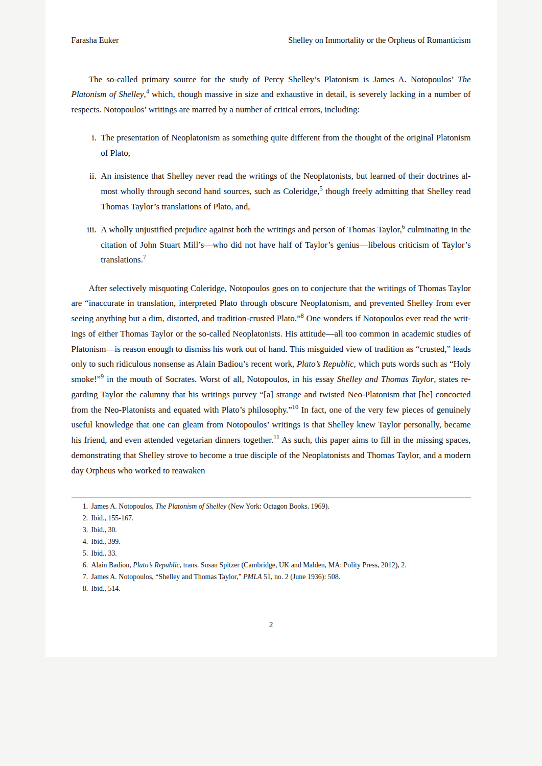Farasha Euker Shelley on Immortality or the Orpheus of Romanticism
The so-called primary source for the study of Percy Shelley’s Platonism is James A. Notopoulos’ The Platonism of Shelley,4 which, though massive in size and exhaustive in detail, is severely lacking in a number of respects. Notopoulos’ writings are marred by a number of critical errors, including:
The presentation of Neoplatonism as something quite different from the thought of the original Platonism of Plato,
An insistence that Shelley never read the writings of the Neoplatonists, but learned of their doctrines almost wholly through second hand sources, such as Coleridge,5 though freely admitting that Shelley read Thomas Taylor’s translations of Plato, and,
A wholly unjustified prejudice against both the writings and person of Thomas Taylor,6 culminating in the citation of John Stuart Mill’s—who did not have half of Taylor’s genius—libelous criticism of Taylor’s translations.7
After selectively misquoting Coleridge, Notopoulos goes on to conjecture that the writings of Thomas Taylor are “inaccurate in translation, interpreted Plato through obscure Neoplatonism, and prevented Shelley from ever seeing anything but a dim, distorted, and tradition-crusted Plato.”8 One wonders if Notopoulos ever read the writings of either Thomas Taylor or the so-called Neoplatonists. His attitude—all too common in academic studies of Platonism—is reason enough to dismiss his work out of hand. This misguided view of tradition as “crusted,” leads only to such ridiculous nonsense as Alain Badiou’s recent work, Plato’s Republic, which puts words such as “Holy smoke!”9 in the mouth of Socrates. Worst of all, Notopoulos, in his essay Shelley and Thomas Taylor, states regarding Taylor the calumny that his writings purvey “[a] strange and twisted Neo-Platonism that [he] concocted from the Neo-Platonists and equated with Plato’s philosophy.”10 In fact, one of the very few pieces of genuinely useful knowledge that one can gleam from Notopoulos’ writings is that Shelley knew Taylor personally, became his friend, and even attended vegetarian dinners together.11 As such, this paper aims to fill in the missing spaces, demonstrating that Shelley strove to become a true disciple of the Neoplatonists and Thomas Taylor, and a modern day Orpheus who worked to reawaken
James A. Notopoulos, The Platonism of Shelley (New York: Octagon Books, 1969).
Ibid., 155-167.
Ibid., 30.
Ibid., 399.
Ibid., 33.
Alain Badiou, Plato’s Republic, trans. Susan Spitzer (Cambridge, UK and Malden, MA: Polity Press, 2012), 2.
James A. Notopoulos, “Shelley and Thomas Taylor,” PMLA 51, no. 2 (June 1936): 508.
Ibid., 514.
2